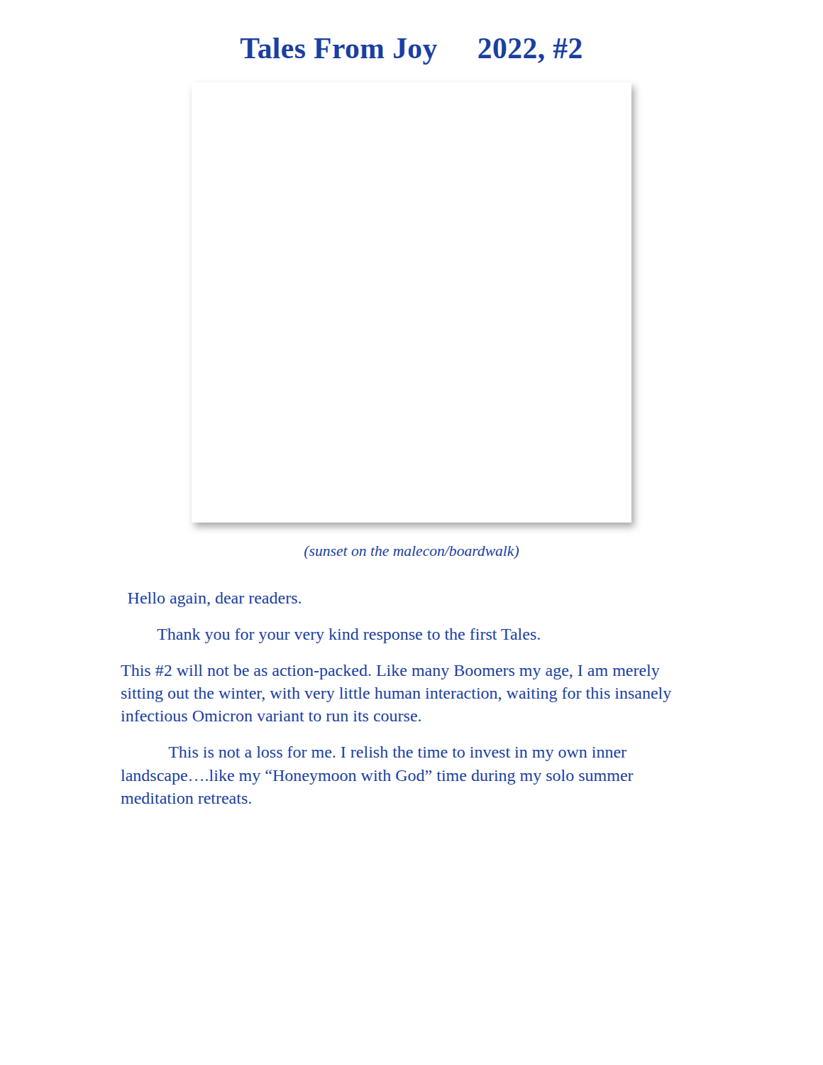Tales From Joy
2022, #2
(sunset on the malecon/boardwalk)
Hello again, dear readers.
Thank you for your very kind response to the first Tales.
This #2 will not be as action-packed. Like many Boomers my age, I am merely sitting out the winter, with very little human interaction, waiting for this insanely infectious Omicron variant to run its course.
This is not a loss for me. I relish the time to invest in my own inner landscape….like my “Honeymoon with God” time during my solo summer meditation retreats.